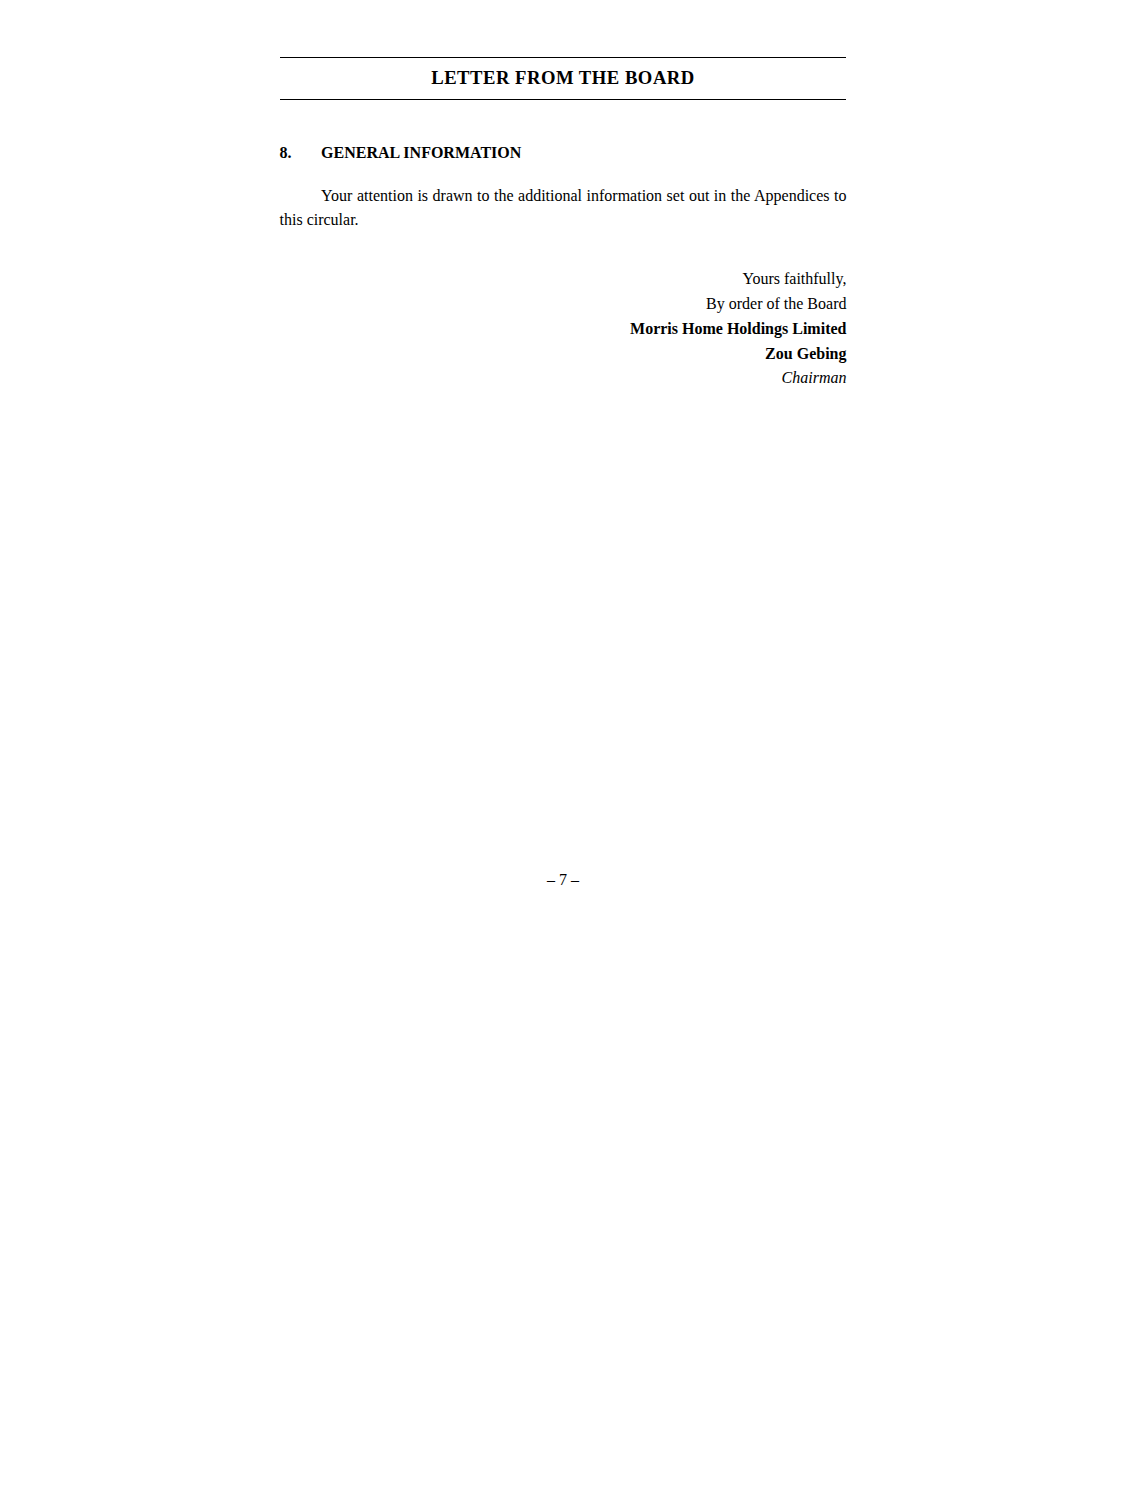LETTER FROM THE BOARD
8. GENERAL INFORMATION
Your attention is drawn to the additional information set out in the Appendices to this circular.
Yours faithfully,
By order of the Board
Morris Home Holdings Limited
Zou Gebing
Chairman
– 7 –